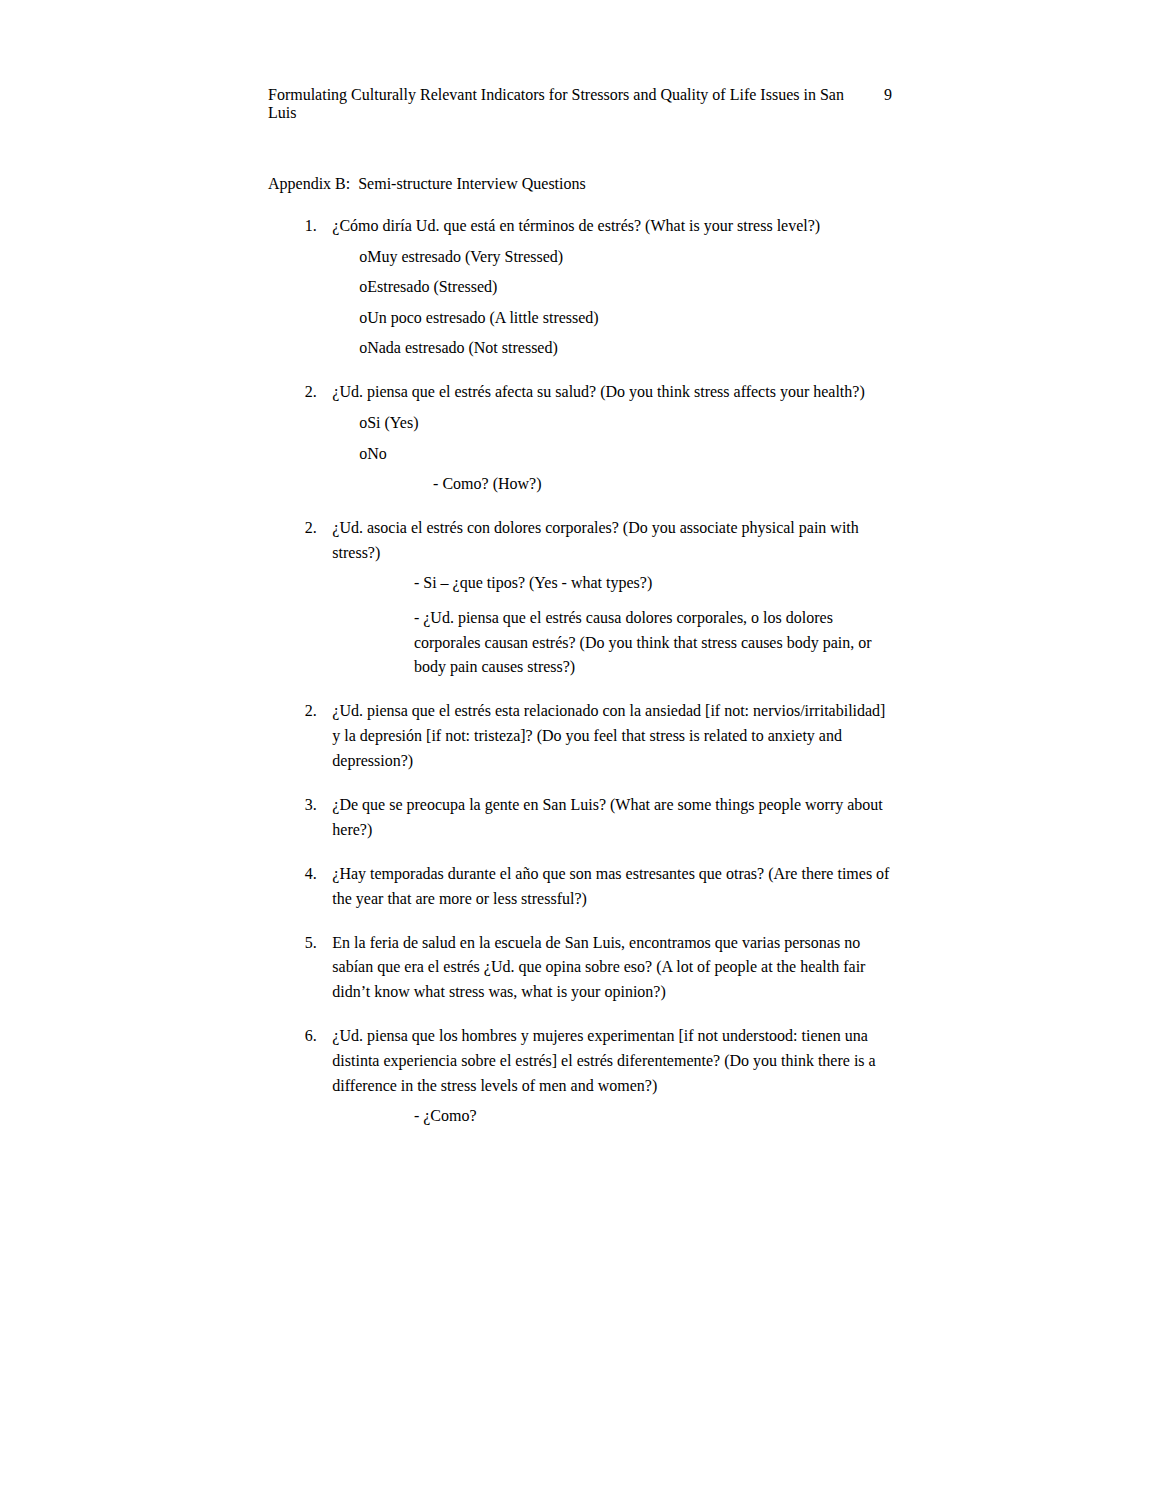Formulating Culturally Relevant Indicators for Stressors and Quality of Life Issues in San Luis
9
Appendix B: Semi-structure Interview Questions
¿Cómo diría Ud. que está en términos de estrés? (What is your stress level?)
oMuy estresado (Very Stressed)
oEstresado (Stressed)
oUn poco estresado (A little stressed)
oNada estresado (Not stressed)
¿Ud. piensa que el estrés afecta su salud? (Do you think stress affects your health?)
oSi (Yes)
oNo
- Como? (How?)
¿Ud. asocia el estrés con dolores corporales? (Do you associate physical pain with stress?)
- Si – ¿que tipos? (Yes - what types?)
- ¿Ud. piensa que el estrés causa dolores corporales, o los dolores corporales causan estrés? (Do you think that stress causes body pain, or body pain causes stress?)
¿Ud. piensa que el estrés esta relacionado con la ansiedad [if not: nervios/irritabilidad] y la depresión [if not: tristeza]? (Do you feel that stress is related to anxiety and depression?)
¿De que se preocupa la gente en San Luis? (What are some things people worry about here?)
¿Hay temporadas durante el año que son mas estresantes que otras? (Are there times of the year that are more or less stressful?)
En la feria de salud en la escuela de San Luis, encontramos que varias personas no sabían que era el estrés ¿Ud. que opina sobre eso? (A lot of people at the health fair didn’t know what stress was, what is your opinion?)
¿Ud. piensa que los hombres y mujeres experimentan [if not understood: tienen una distinta experiencia sobre el estrés] el estrés diferentemente? (Do you think there is a difference in the stress levels of men and women?)
- ¿Como?